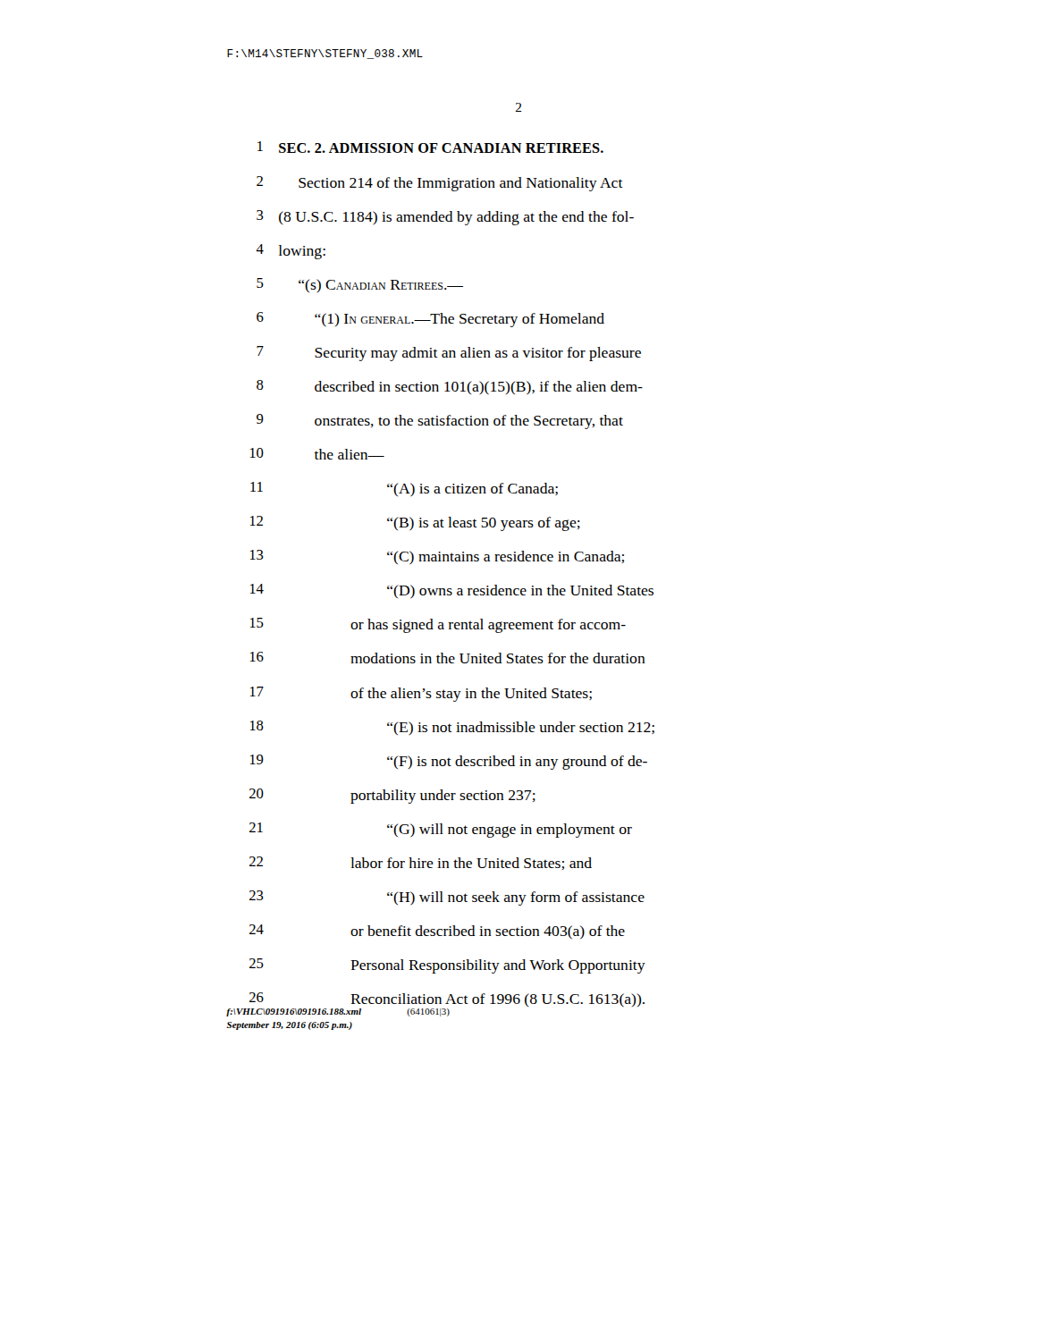F:\M14\STEFNY\STEFNY_038.XML
2
| 1 | SEC. 2. ADMISSION OF CANADIAN RETIREES. |
| 2 | Section 214 of the Immigration and Nationality Act |
| 3 | (8 U.S.C. 1184) is amended by adding at the end the fol- |
| 4 | lowing: |
| 5 | “(s) Canadian Retirees .— |
| 6 | “(1) In general .—The Secretary of Homeland |
| 7 | Security may admit an alien as a visitor for pleasure |
| 8 | described in section 101(a)(15)(B), if the alien dem- |
| 9 | onstrates, to the satisfaction of the Secretary, that |
| 10 | the alien— |
| 11 | “(A) is a citizen of Canada; |
| 12 | “(B) is at least 50 years of age; |
| 13 | “(C) maintains a residence in Canada; |
| 14 | “(D) owns a residence in the United States |
| 15 | or has signed a rental agreement for accom- |
| 16 | modations in the United States for the duration |
| 17 | of the alien’s stay in the United States; |
| 18 | “(E) is not inadmissible under section 212; |
| 19 | “(F) is not described in any ground of de- |
| 20 | portability under section 237; |
| 21 | “(G) will not engage in employment or |
| 22 | labor for hire in the United States; and |
| 23 | “(H) will not seek any form of assistance |
| 24 | or benefit described in section 403(a) of the |
| 25 | Personal Responsibility and Work Opportunity |
| 26 | Reconciliation Act of 1996 (8 U.S.C. 1613(a)). |
f:\VHLC\091916\091916.188.xml
September 19, 2016 (6:05 p.m.)
(641061|3)